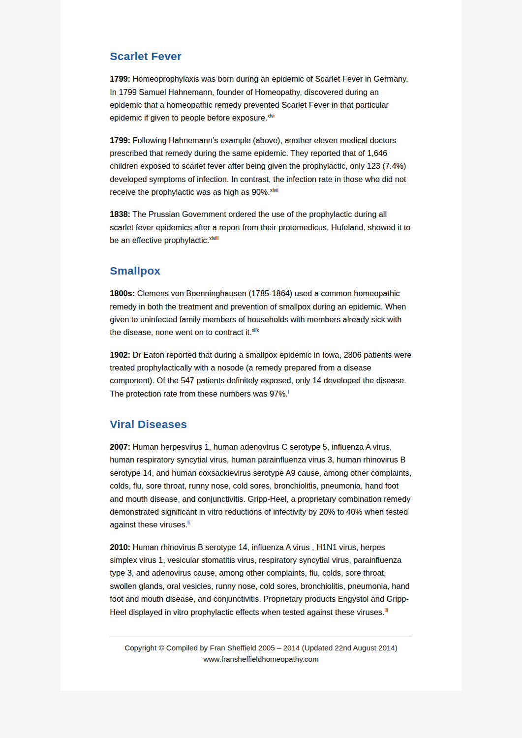Scarlet Fever
1799: Homeoprophylaxis was born during an epidemic of Scarlet Fever in Germany. In 1799 Samuel Hahnemann, founder of Homeopathy, discovered during an epidemic that a homeopathic remedy prevented Scarlet Fever in that particular epidemic if given to people before exposure.xlvi
1799: Following Hahnemann’s example (above), another eleven medical doctors prescribed that remedy during the same epidemic. They reported that of 1,646 children exposed to scarlet fever after being given the prophylactic, only 123 (7.4%) developed symptoms of infection. In contrast, the infection rate in those who did not receive the prophylactic was as high as 90%.xlvii
1838: The Prussian Government ordered the use of the prophylactic during all scarlet fever epidemics after a report from their protomedicus, Hufeland, showed it to be an effective prophylactic.xlviii
Smallpox
1800s: Clemens von Boenninghausen (1785-1864) used a common homeopathic remedy in both the treatment and prevention of smallpox during an epidemic. When given to uninfected family members of households with members already sick with the disease, none went on to contract it.xlix
1902: Dr Eaton reported that during a smallpox epidemic in Iowa, 2806 patients were treated prophylactically with a nosode (a remedy prepared from a disease component). Of the 547 patients definitely exposed, only 14 developed the disease. The protection rate from these numbers was 97%.l
Viral Diseases
2007: Human herpesvirus 1, human adenovirus C serotype 5, influenza A virus, human respiratory syncytial virus, human parainfluenza virus 3, human rhinovirus B serotype 14, and human coxsackievirus serotype A9 cause, among other complaints, colds, flu, sore throat, runny nose, cold sores, bronchiolitis, pneumonia, hand foot and mouth disease, and conjunctivitis. Gripp-Heel, a proprietary combination remedy demonstrated significant in vitro reductions of infectivity by 20% to 40% when tested against these viruses.li
2010: Human rhinovirus B serotype 14, influenza A virus , H1N1 virus, herpes simplex virus 1, vesicular stomatitis virus, respiratory syncytial virus, parainfluenza type 3, and adenovirus cause, among other complaints, flu, colds, sore throat, swollen glands, oral vesicles, runny nose, cold sores, bronchiolitis, pneumonia, hand foot and mouth disease, and conjunctivitis. Proprietary products Engystol and Gripp-Heel displayed in vitro prophylactic effects when tested against these viruses.lii
Copyright © Compiled by Fran Sheffield 2005 – 2014 (Updated 22nd August 2014)
www.fransheffieldhomeopathy.com